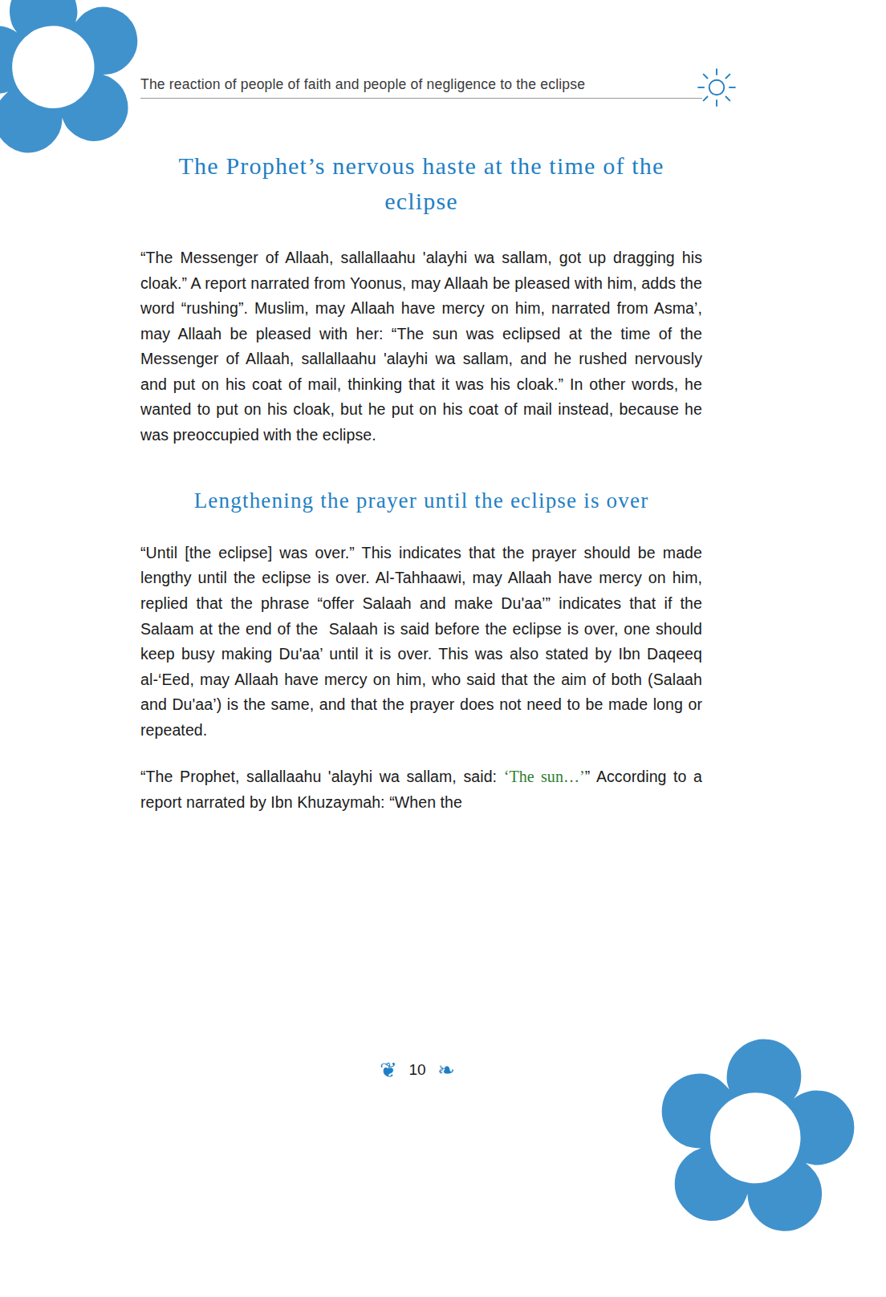✿
✿
The reaction of people of faith and people of negligence to the eclipse
The Prophet’s nervous haste at the time of the eclipse
“The Messenger of Allaah, sallallaahu 'alayhi wa sallam, got up dragging his cloak.” A report narrated from Yoonus, may Allaah be pleased with him, adds the word “rushing”. Muslim, may Allaah have mercy on him, narrated from Asma’, may Allaah be pleased with her: “The sun was eclipsed at the time of the Messenger of Allaah, sallallaahu 'alayhi wa sallam, and he rushed nervously and put on his coat of mail, thinking that it was his cloak.” In other words, he wanted to put on his cloak, but he put on his coat of mail instead, because he was preoccupied with the eclipse.
Lengthening the prayer until the eclipse is over
“Until [the eclipse] was over.” This indicates that the prayer should be made lengthy until the eclipse is over. Al-Tahhaawi, may Allaah have mercy on him, replied that the phrase “offer Salaah and make Du'aa’” indicates that if the Salaam at the end of the Salaah is said before the eclipse is over, one should keep busy making Du'aa’ until it is over. This was also stated by Ibn Daqeeq al-‘Eed, may Allaah have mercy on him, who said that the aim of both (Salaah and Du'aa’) is the same, and that the prayer does not need to be made long or repeated.
“The Prophet, sallallaahu 'alayhi wa sallam, said: ‘The sun…’” According to a report narrated by Ibn Khuzaymah: “When the
❦10❧